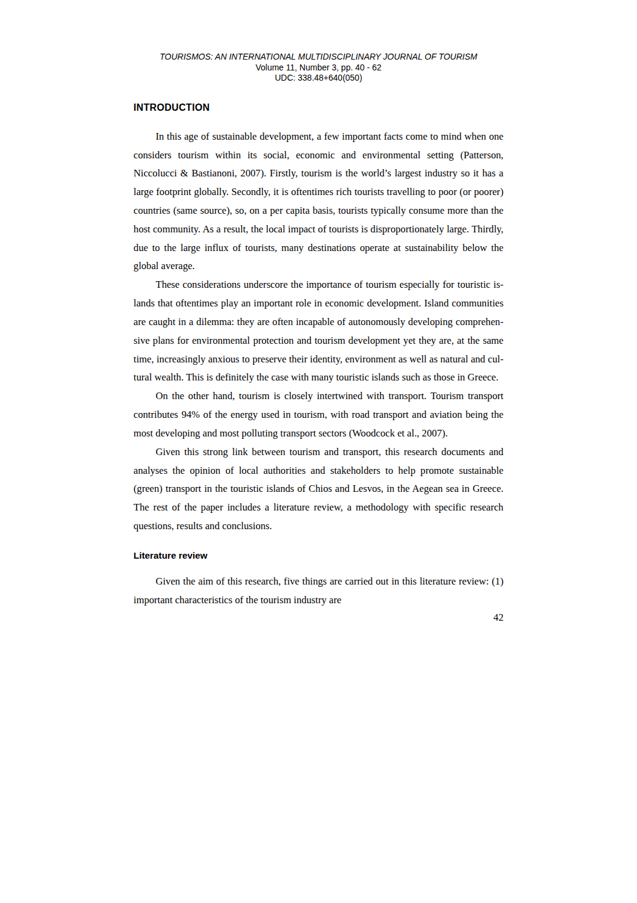TOURISMOS: AN INTERNATIONAL MULTIDISCIPLINARY JOURNAL OF TOURISM
Volume 11, Number 3, pp. 40 - 62
UDC: 338.48+640(050)
INTRODUCTION
In this age of sustainable development, a few important facts come to mind when one considers tourism within its social, economic and environmental setting (Patterson, Niccolucci & Bastianoni, 2007). Firstly, tourism is the world’s largest industry so it has a large footprint globally. Secondly, it is oftentimes rich tourists travelling to poor (or poorer) countries (same source), so, on a per capita basis, tourists typically consume more than the host community. As a result, the local impact of tourists is disproportionately large. Thirdly, due to the large influx of tourists, many destinations operate at sustainability below the global average.
These considerations underscore the importance of tourism especially for touristic islands that oftentimes play an important role in economic development. Island communities are caught in a dilemma: they are often incapable of autonomously developing comprehensive plans for environmental protection and tourism development yet they are, at the same time, increasingly anxious to preserve their identity, environment as well as natural and cultural wealth. This is definitely the case with many touristic islands such as those in Greece.
On the other hand, tourism is closely intertwined with transport. Tourism transport contributes 94% of the energy used in tourism, with road transport and aviation being the most developing and most polluting transport sectors (Woodcock et al., 2007).
Given this strong link between tourism and transport, this research documents and analyses the opinion of local authorities and stakeholders to help promote sustainable (green) transport in the touristic islands of Chios and Lesvos, in the Aegean sea in Greece. The rest of the paper includes a literature review, a methodology with specific research questions, results and conclusions.
Literature review
Given the aim of this research, five things are carried out in this literature review: (1) important characteristics of the tourism industry are
42